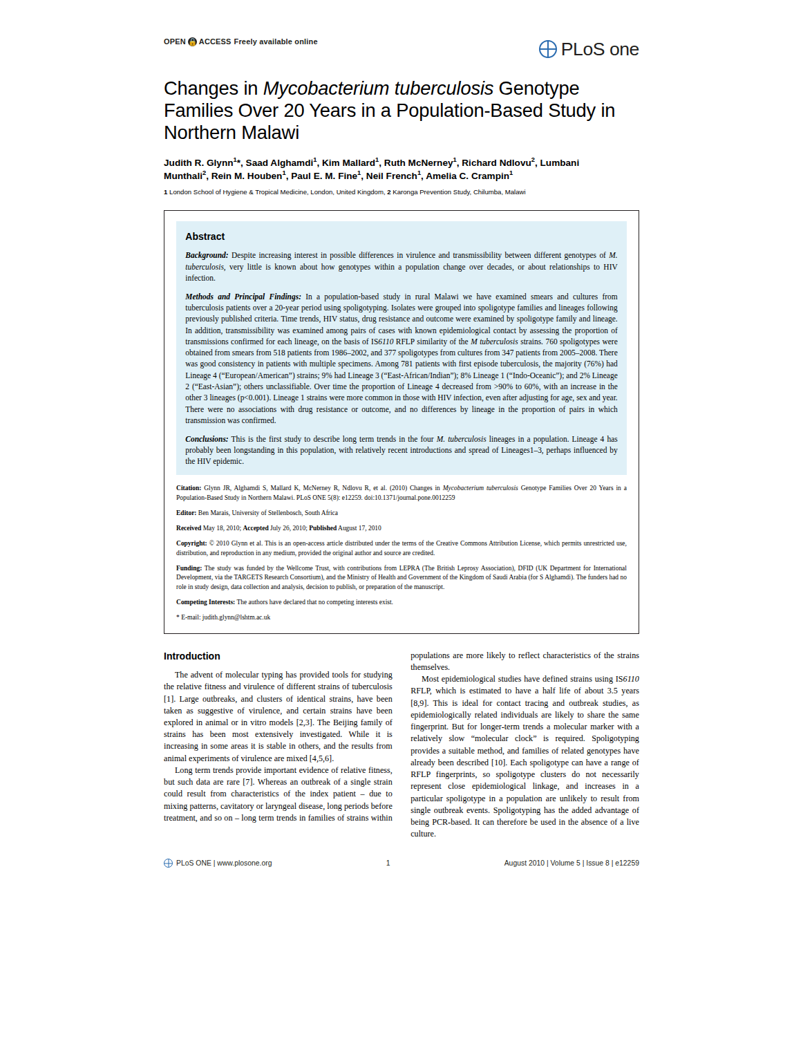OPEN 🔒 ACCESS Freely available online
PL oS one
Changes in Mycobacterium tuberculosis Genotype
Families Over 20 Years in a Population-Based Study in
Northern Malawi
Judith R. Glynn1*, Saad Alghamdi1, Kim Mallard1, Ruth McNerney1, Richard Ndlovu2, Lumbani
Munthali2, Rein M. Houben1, Paul E. M. Fine1, Neil French1, Amelia C. Crampin1
1 London School of Hygiene & Tropical Medicine, London, United Kingdom, 2 Karonga Prevention Study, Chilumba, Malawi
Abstract
Background: Despite increasing interest in possible differences in virulence and transmissibility between different genotypes of M. tuberculosis, very little is known about how genotypes within a population change over decades, or about relationships to HIV infection.
Methods and Principal Findings: In a population-based study in rural Malawi we have examined smears and cultures from tuberculosis patients over a 20-year period using spoligotyping. Isolates were grouped into spoligotype families and lineages following previously published criteria. Time trends, HIV status, drug resistance and outcome were examined by spoligotype family and lineage. In addition, transmissibility was examined among pairs of cases with known epidemiological contact by assessing the proportion of transmissions confirmed for each lineage, on the basis of IS6110 RFLP similarity of the M tuberculosis strains. 760 spoligotypes were obtained from smears from 518 patients from 1986–2002, and 377 spoligotypes from cultures from 347 patients from 2005–2008. There was good consistency in patients with multiple specimens. Among 781 patients with first episode tuberculosis, the majority (76%) had Lineage 4 (“European/American”) strains; 9% had Lineage 3 (“East-African/Indian”); 8% Lineage 1 (“Indo-Oceanic”); and 2% Lineage 2 (“East-Asian”); others unclassifiable. Over time the proportion of Lineage 4 decreased from >90% to 60%, with an increase in the other 3 lineages (p<0.001). Lineage 1 strains were more common in those with HIV infection, even after adjusting for age, sex and year. There were no associations with drug resistance or outcome, and no differences by lineage in the proportion of pairs in which transmission was confirmed.
Conclusions: This is the first study to describe long term trends in the four M. tuberculosis lineages in a population. Lineage 4 has probably been longstanding in this population, with relatively recent introductions and spread of Lineages1–3, perhaps influenced by the HIV epidemic.
Citation: Glynn JR, Alghamdi S, Mallard K, McNerney R, Ndlovu R, et al. (2010) Changes in Mycobacterium tuberculosis Genotype Families Over 20 Years in a Population-Based Study in Northern Malawi. PLoS ONE 5(8): e12259. doi:10.1371/journal.pone.0012259
Editor: Ben Marais, University of Stellenbosch, South Africa
Received May 18, 2010; Accepted July 26, 2010; Published August 17, 2010
Copyright: © 2010 Glynn et al. This is an open-access article distributed under the terms of the Creative Commons Attribution License, which permits unrestricted use, distribution, and reproduction in any medium, provided the original author and source are credited.
Funding: The study was funded by the Wellcome Trust, with contributions from LEPRA (The British Leprosy Association), DFID (UK Department for International Development, via the TARGETS Research Consortium), and the Ministry of Health and Government of the Kingdom of Saudi Arabia (for S Alghamdi). The funders had no role in study design, data collection and analysis, decision to publish, or preparation of the manuscript.
Competing Interests: The authors have declared that no competing interests exist.
* E-mail: judith.glynn@lshtm.ac.uk
Introduction
The advent of molecular typing has provided tools for studying the relative fitness and virulence of different strains of tuberculosis [1]. Large outbreaks, and clusters of identical strains, have been taken as suggestive of virulence, and certain strains have been explored in animal or in vitro models [2,3]. The Beijing family of strains has been most extensively investigated. While it is increasing in some areas it is stable in others, and the results from animal experiments of virulence are mixed [4,5,6].
Long term trends provide important evidence of relative fitness, but such data are rare [7]. Whereas an outbreak of a single strain could result from characteristics of the index patient – due to mixing patterns, cavitatory or laryngeal disease, long periods before treatment, and so on – long term trends in families of strains within populations are more likely to reflect characteristics of the strains themselves.
Most epidemiological studies have defined strains using IS6110 RFLP, which is estimated to have a half life of about 3.5 years [8,9]. This is ideal for contact tracing and outbreak studies, as epidemiologically related individuals are likely to share the same fingerprint. But for longer-term trends a molecular marker with a relatively slow “molecular clock” is required. Spoligotyping provides a suitable method, and families of related genotypes have already been described [10]. Each spoligotype can have a range of RFLP fingerprints, so spoligotype clusters do not necessarily represent close epidemiological linkage, and increases in a particular spoligotype in a population are unlikely to result from single outbreak events. Spoligotyping has the added advantage of being PCR-based. It can therefore be used in the absence of a live culture.
PLoS ONE | www.plosone.org
1
August 2010 | Volume 5 | Issue 8 | e12259